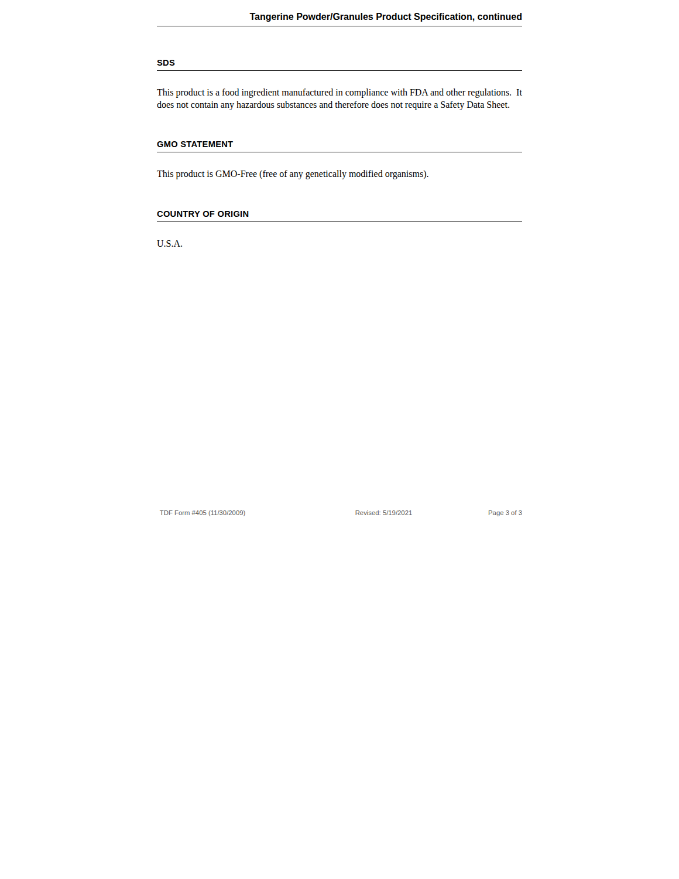Tangerine Powder/Granules Product Specification, continued
SDS
This product is a food ingredient manufactured in compliance with FDA and other regulations. It does not contain any hazardous substances and therefore does not require a Safety Data Sheet.
GMO STATEMENT
This product is GMO-Free (free of any genetically modified organisms).
COUNTRY OF ORIGIN
U.S.A.
TDF Form #405 (11/30/2009)
Revised: 5/19/2021
Page 3 of 3